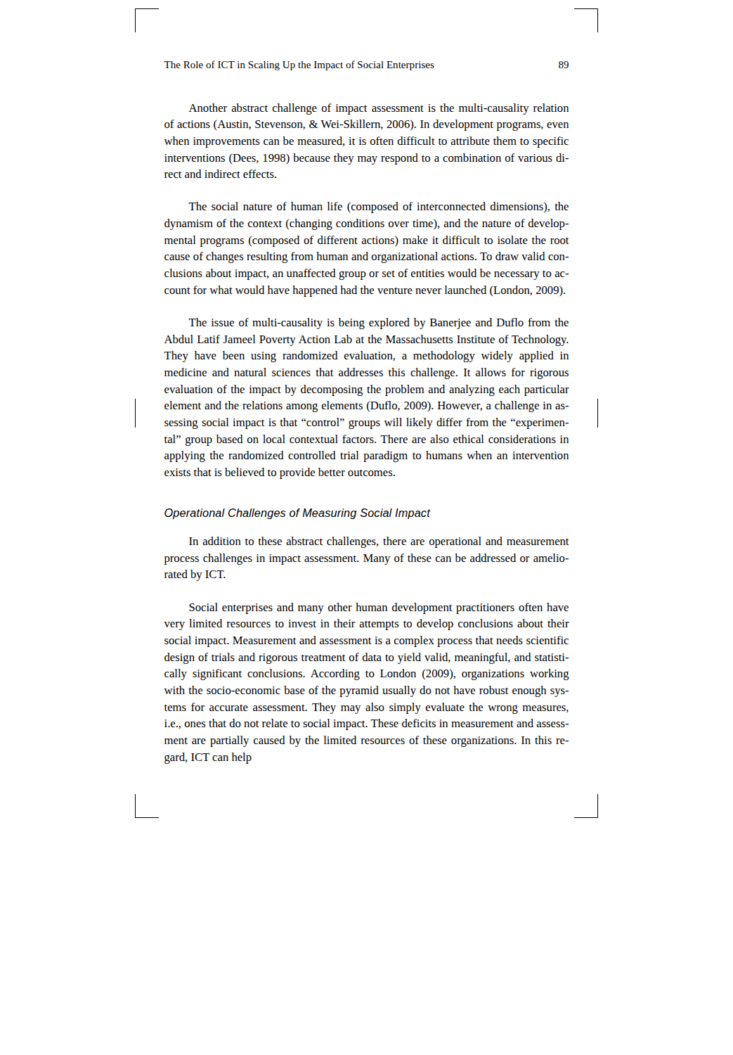The Role of ICT in Scaling Up the Impact of Social Enterprises 89
Another abstract challenge of impact assessment is the multi-causality relation of actions (Austin, Stevenson, & Wei-Skillern, 2006). In development programs, even when improvements can be measured, it is often difficult to attribute them to specific interventions (Dees, 1998) because they may respond to a combination of various direct and indirect effects.
The social nature of human life (composed of interconnected dimensions), the dynamism of the context (changing conditions over time), and the nature of developmental programs (composed of different actions) make it difficult to isolate the root cause of changes resulting from human and organizational actions. To draw valid conclusions about impact, an unaffected group or set of entities would be necessary to account for what would have happened had the venture never launched (London, 2009).
The issue of multi-causality is being explored by Banerjee and Duflo from the Abdul Latif Jameel Poverty Action Lab at the Massachusetts Institute of Technology. They have been using randomized evaluation, a methodology widely applied in medicine and natural sciences that addresses this challenge. It allows for rigorous evaluation of the impact by decomposing the problem and analyzing each particular element and the relations among elements (Duflo, 2009). However, a challenge in assessing social impact is that “control” groups will likely differ from the “experimental” group based on local contextual factors. There are also ethical considerations in applying the randomized controlled trial paradigm to humans when an intervention exists that is believed to provide better outcomes.
Operational Challenges of Measuring Social Impact
In addition to these abstract challenges, there are operational and measurement process challenges in impact assessment. Many of these can be addressed or ameliorated by ICT.
Social enterprises and many other human development practitioners often have very limited resources to invest in their attempts to develop conclusions about their social impact. Measurement and assessment is a complex process that needs scientific design of trials and rigorous treatment of data to yield valid, meaningful, and statistically significant conclusions. According to London (2009), organizations working with the socio-economic base of the pyramid usually do not have robust enough systems for accurate assessment. They may also simply evaluate the wrong measures, i.e., ones that do not relate to social impact. These deficits in measurement and assessment are partially caused by the limited resources of these organizations. In this regard, ICT can help